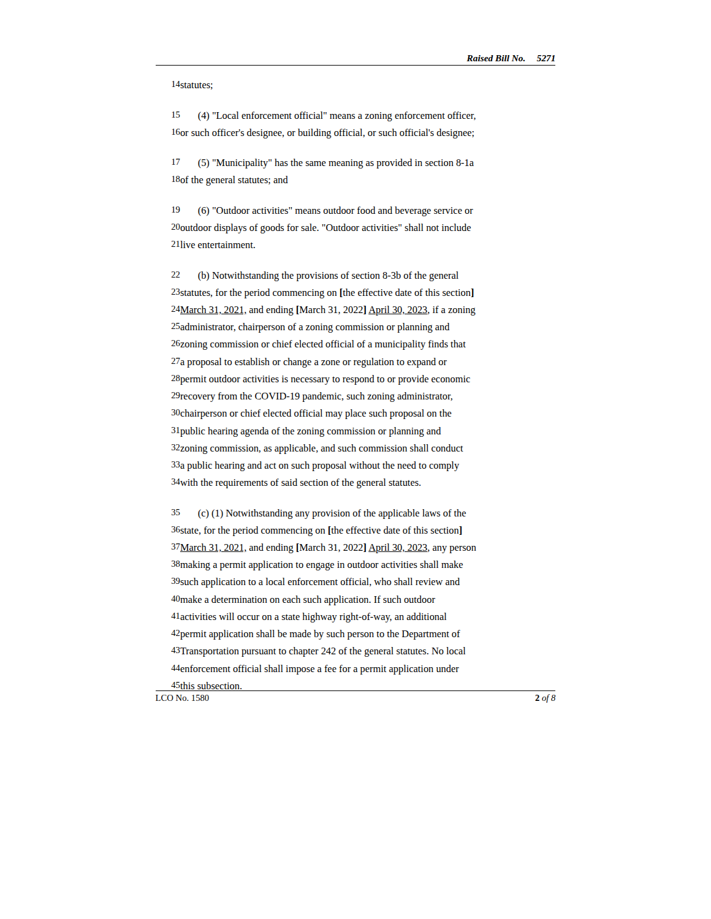Raised Bill No.5271
| 14 | statutes; |
| 15 | (4) "Local enforcement official" means a zoning enforcement officer, |
| 16 | or such officer's designee, or building official, or such official's designee; |
| 17 | (5) "Municipality" has the same meaning as provided in section 8-1a |
| 18 | of the general statutes; and |
| 19 | (6) "Outdoor activities" means outdoor food and beverage service or |
| 20 | outdoor displays of goods for sale. "Outdoor activities" shall not include |
| 21 | live entertainment. |
| 22 | (b) Notwithstanding the provisions of section 8-3b of the general |
| 23 | statutes, for the period commencing on [ the effective date of this section ] |
| 24 | March 31, 2021, and ending [ March 31, 2022 ] April 30, 2023 , if a zoning |
| 25 | administrator, chairperson of a zoning commission or planning and |
| 26 | zoning commission or chief elected official of a municipality finds that |
| 27 | a proposal to establish or change a zone or regulation to expand or |
| 28 | permit outdoor activities is necessary to respond to or provide economic |
| 29 | recovery from the COVID-19 pandemic, such zoning administrator, |
| 30 | chairperson or chief elected official may place such proposal on the |
| 31 | public hearing agenda of the zoning commission or planning and |
| 32 | zoning commission, as applicable, and such commission shall conduct |
| 33 | a public hearing and act on such proposal without the need to comply |
| 34 | with the requirements of said section of the general statutes. |
| 35 | (c) (1) Notwithstanding any provision of the applicable laws of the |
| 36 | state, for the period commencing on [ the effective date of this section ] |
| 37 | March 31, 2021, and ending [ March 31, 2022 ] April 30, 2023 , any person |
| 38 | making a permit application to engage in outdoor activities shall make |
| 39 | such application to a local enforcement official, who shall review and |
| 40 | make a determination on each such application. If such outdoor |
| 41 | activities will occur on a state highway right-of-way, an additional |
| 42 | permit application shall be made by such person to the Department of |
| 43 | Transportation pursuant to chapter 242 of the general statutes. No local |
| 44 | enforcement official shall impose a fee for a permit application under |
| 45 | this subsection. |
LCO No. 1580
2 of 8